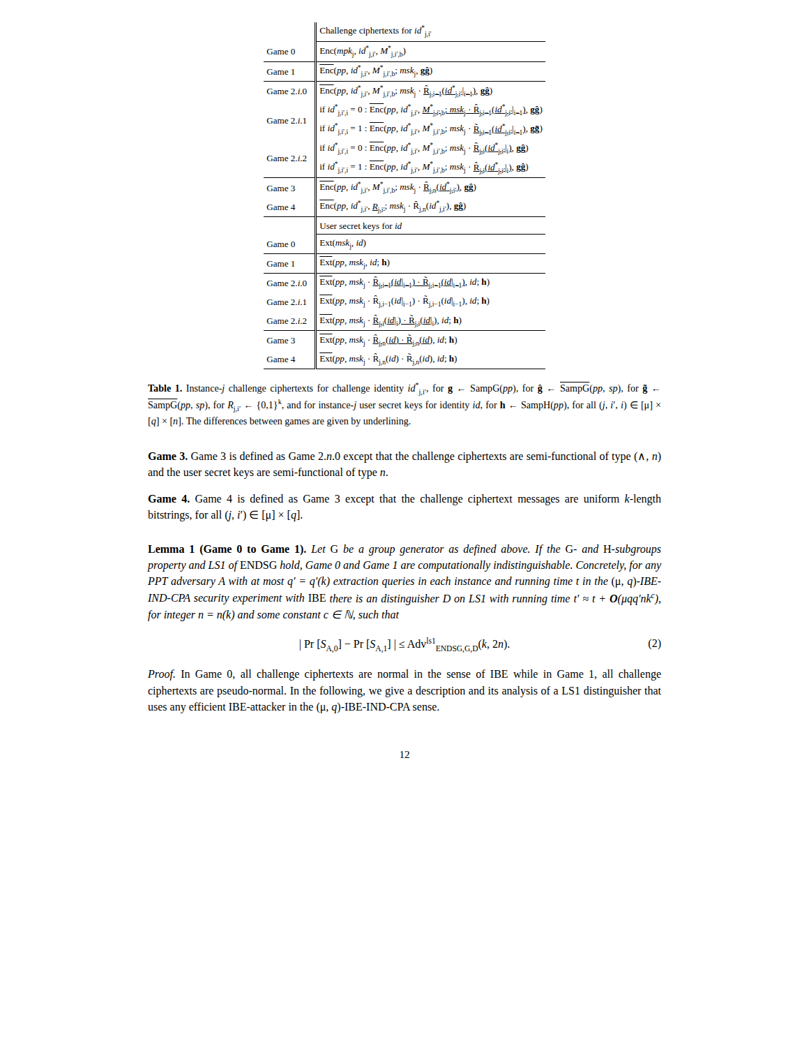| | Challenge ciphertexts for id * j,i′ |
| Game 0 | Enc( mpk j , id * j,i′ , M * j,i′,b ) |
| Game 1 | Enc ( pp , id * j,i′ , M * j,i′,b ; msk j , g ĝ ) |
| Game 2. i .0 | Enc ( pp , id * j,i′ , M * j,i′,b ; msk j · R̂ j,i−1 ( id * j,i′ / i−1 ) , g ĝ ) |
| Game 2. i .1 | if id * j,i′,i = 0 : Enc ( pp , id * j,i′ , M * j,i′,b ; msk j · R̂ j,i−1 ( id * j,i′ / i−1 ) , g ĝ ) |
| if id * j,i′,i = 1 : Enc ( pp , id * j,i′ , M * j,i′,b ; msk j · R̃ j,i−1 ( id * j,i′ / i−1 ) , g g̃ ) |
| Game 2. i .2 | if id * j,i′,i = 0 : Enc ( pp , id * j,i′ , M * j,i′,b ; msk j · R̂ j,i ( id * j,i′ / i ) , g ĝ ) |
| if id * j,i′,i = 1 : Enc ( pp , id * j,i′ , M * j,i′,b ; msk j · R̂ j,i ( id * j,i′ / i ) , g ĝ ) |
| Game 3 | Enc ( pp , id * j,i′ , M * j,i′,b ; msk j · R̂ j,n ( id * j,i′ ) , g ĝ ) |
| Game 4 | Enc ( pp , id * j,i′ , R j,i′ ; msk j · R̂ j,n ( id * j,i′ ), g ĝ ) |
| | User secret keys for id |
| Game 0 | Ext( msk j , id ) |
| Game 1 | Ext ( pp , msk j , id ; h ) |
| Game 2. i .0 | Ext ( pp , msk j · R̂ j,i−1 ( id / i−1 ) · R̃ j,i−1 ( id / i−1 ) , id ; h ) |
| Game 2. i .1 | Ext ( pp , msk j · R̂ j,i−1 ( id / i−1 ) · R̃ j,i−1 ( id / i−1 ), id ; h ) |
| Game 2. i .2 | Ext ( pp , msk j · R̂ j,i ( id / i ) · R̃ j,i ( id / i ) , id ; h ) |
| Game 3 | Ext ( pp , msk j · R̂ j,n ( id ) · R̃ j,n ( id ) , id ; h ) |
| Game 4 | Ext ( pp , msk j · R̂ j,n ( id ) · R̃ j,n ( id ), id ; h ) |
Table 1. Instance-j challenge ciphertexts for challenge identity id*j,i′, for g ← SampG(pp), for ĝ ← SampG(pp, sp), for g̃ ← SampG(pp, sp), for Rj,i′ ← {0,1}k, and for instance-j user secret keys for identity id, for h ← SampH(pp), for all (j, i′, i) ∈ [μ] × [q] × [n]. The differences between games are given by underlining.
Game 3. Game 3 is defined as Game 2.n.0 except that the challenge ciphertexts are semi-functional of type (∧, n) and the user secret keys are semi-functional of type n.
Game 4. Game 4 is defined as Game 3 except that the challenge ciphertext messages are uniform k-length bitstrings, for all (j, i′) ∈ [μ] × [q].
Lemma 1 (Game 0 to Game 1). Let G be a group generator as defined above. If the G- and H-subgroups property and LS1 of ENDSG hold, Game 0 and Game 1 are computationally indistinguishable. Concretely, for any PPT adversary A with at most q′ = q′(k) extraction queries in each instance and running time t in the (μ, q)-IBE-IND-CPA security experiment with IBE there is an distinguisher D on LS1 with running time t′ ≈ t + O(μqq′nkc), for integer n = n(k) and some constant c ∈ ℕ, such that
| Pr [SA,0] − Pr [SA,1] | ≤ Advls1ENDSG,G,D(k, 2n). (2)
Proof. In Game 0, all challenge ciphertexts are normal in the sense of IBE while in Game 1, all challenge ciphertexts are pseudo-normal. In the following, we give a description and its analysis of a LS1 distinguisher that uses any efficient IBE-attacker in the (μ, q)-IBE-IND-CPA sense.
12